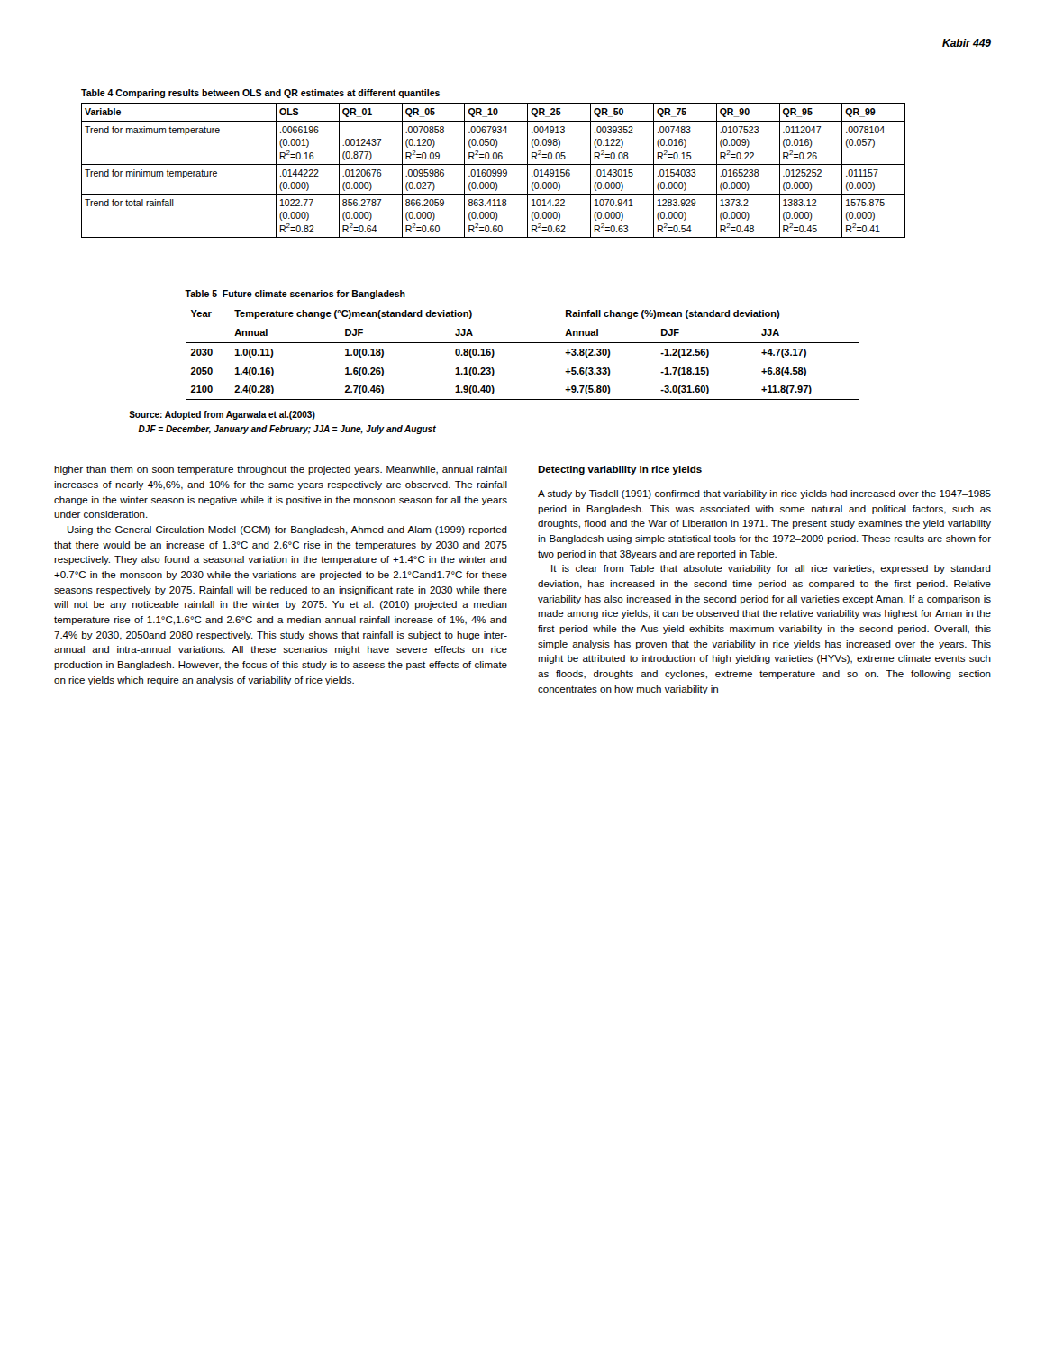Kabir 449
Table 4 Comparing results between OLS and QR estimates at different quantiles
| Variable | OLS | QR_01 | QR_05 | QR_10 | QR_25 | QR_50 | QR_75 | QR_90 | QR_95 | QR_99 |
| --- | --- | --- | --- | --- | --- | --- | --- | --- | --- | --- |
| Trend for maximum temperature | .0066196 (0.001) R 2 =0.16 | - .0012437 (0.877) | .0070858 (0.120) R 2 =0.09 | .0067934 (0.050) R 2 =0.06 | .004913 (0.098) R 2 =0.05 | .0039352 (0.122) R 2 =0.08 | .007483 (0.016) R 2 =0.15 | .0107523 (0.009) R 2 =0.22 | .0112047 (0.016) R 2 =0.26 | .0078104 (0.057) |
| Trend for minimum temperature | .0144222 (0.000) | .0120676 (0.000) | .0095986 (0.027) | .0160999 (0.000) | .0149156 (0.000) | .0143015 (0.000) | .0154033 (0.000) | .0165238 (0.000) | .0125252 (0.000) | .011157 (0.000) |
| Trend for total rainfall | 1022.77 (0.000) R 2 =0.82 | 856.2787 (0.000) R 2 =0.64 | 866.2059 (0.000) R 2 =0.60 | 863.4118 (0.000) R 2 =0.60 | 1014.22 (0.000) R 2 =0.62 | 1070.941 (0.000) R 2 =0.63 | 1283.929 (0.000) R 2 =0.54 | 1373.2 (0.000) R 2 =0.48 | 1383.12 (0.000) R 2 =0.45 | 1575.875 (0.000) R 2 =0.41 |
Table 5 Future climate scenarios for Bangladesh
| Year | Temperature change (°C)mean(standard deviation) | Rainfall change (%)mean (standard deviation) |
| --- | --- | --- |
| | Annual | DJF | JJA | Annual | DJF | JJA |
| 2030 | 1.0(0.11) | 1.0(0.18) | 0.8(0.16) | +3.8(2.30) | -1.2(12.56) | +4.7(3.17) |
| 2050 | 1.4(0.16) | 1.6(0.26) | 1.1(0.23) | +5.6(3.33) | -1.7(18.15) | +6.8(4.58) |
| 2100 | 2.4(0.28) | 2.7(0.46) | 1.9(0.40) | +9.7(5.80) | -3.0(31.60) | +11.8(7.97) |
Source: Adopted from Agarwala et al.(2003)
DJF = December, January and February; JJA = June, July and August
higher than them on soon temperature throughout the projected years. Meanwhile, annual rainfall increases of nearly 4%,6%, and 10% for the same years respectively are observed. The rainfall change in the winter season is negative while it is positive in the monsoon season for all the years under consideration.
Using the General Circulation Model (GCM) for Bangladesh, Ahmed and Alam (1999) reported that there would be an increase of 1.3°C and 2.6°C rise in the temperatures by 2030 and 2075 respectively. They also found a seasonal variation in the temperature of +1.4°C in the winter and +0.7°C in the monsoon by 2030 while the variations are projected to be 2.1°Cand1.7°C for these seasons respectively by 2075. Rainfall will be reduced to an insignificant rate in 2030 while there will not be any noticeable rainfall in the winter by 2075. Yu et al. (2010) projected a median temperature rise of 1.1°C,1.6°C and 2.6°C and a median annual rainfall increase of 1%, 4% and 7.4% by 2030, 2050and 2080 respectively. This study shows that rainfall is subject to huge inter-annual and intra-annual variations. All these scenarios might have severe effects on rice production in Bangladesh. However, the focus of this study is to assess the past effects of climate on rice yields which require an analysis of variability of rice yields.
Detecting variability in rice yields
A study by Tisdell (1991) confirmed that variability in rice yields had increased over the 1947–1985 period in Bangladesh. This was associated with some natural and political factors, such as droughts, flood and the War of Liberation in 1971. The present study examines the yield variability in Bangladesh using simple statistical tools for the 1972–2009 period. These results are shown for two period in that 38years and are reported in Table.
It is clear from Table that absolute variability for all rice varieties, expressed by standard deviation, has increased in the second time period as compared to the first period. Relative variability has also increased in the second period for all varieties except Aman. If a comparison is made among rice yields, it can be observed that the relative variability was highest for Aman in the first period while the Aus yield exhibits maximum variability in the second period. Overall, this simple analysis has proven that the variability in rice yields has increased over the years. This might be attributed to introduction of high yielding varieties (HYVs), extreme climate events such as floods, droughts and cyclones, extreme temperature and so on. The following section concentrates on how much variability in